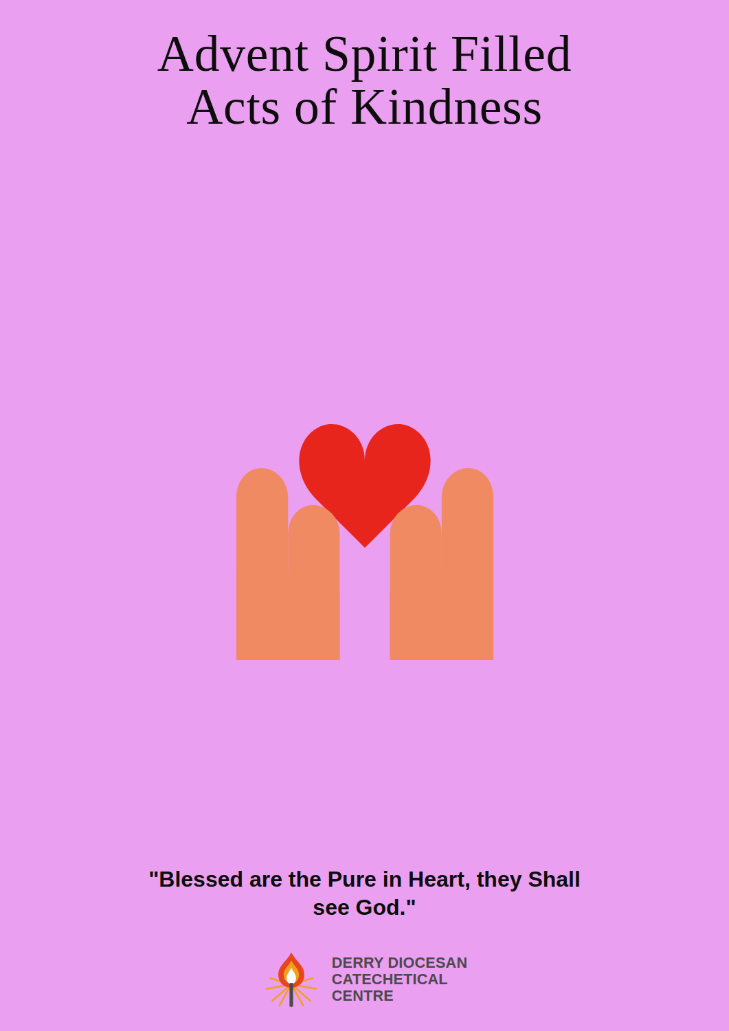Advent Spirit Filled Acts of Kindness
"Blessed are the Pure in Heart, they Shall see God."
DERRY DIOCESAN CATECHETICAL CENTRE